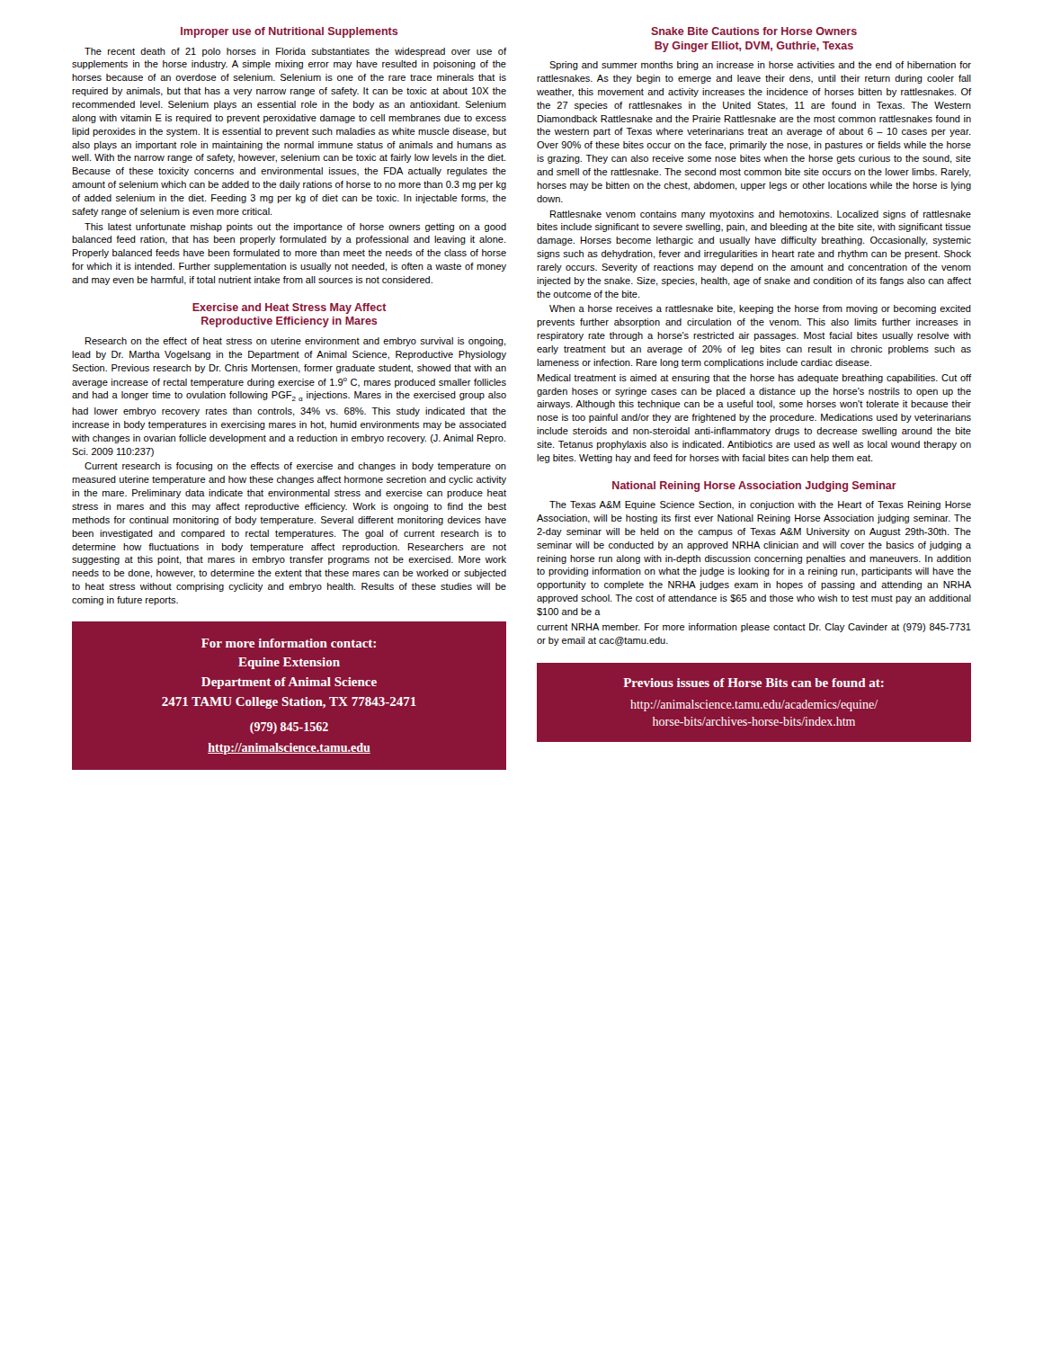Improper use of Nutritional Supplements
The recent death of 21 polo horses in Florida substantiates the widespread over use of supplements in the horse industry. A simple mixing error may have resulted in poisoning of the horses because of an overdose of selenium. Selenium is one of the rare trace minerals that is required by animals, but that has a very narrow range of safety. It can be toxic at about 10X the recommended level. Selenium plays an essential role in the body as an antioxidant. Selenium along with vitamin E is required to prevent peroxidative damage to cell membranes due to excess lipid peroxides in the system. It is essential to prevent such maladies as white muscle disease, but also plays an important role in maintaining the normal immune status of animals and humans as well. With the narrow range of safety, however, selenium can be toxic at fairly low levels in the diet. Because of these toxicity concerns and environmental issues, the FDA actually regulates the amount of selenium which can be added to the daily rations of horse to no more than 0.3 mg per kg of added selenium in the diet. Feeding 3 mg per kg of diet can be toxic. In injectable forms, the safety range of selenium is even more critical.
This latest unfortunate mishap points out the importance of horse owners getting on a good balanced feed ration, that has been properly formulated by a professional and leaving it alone. Properly balanced feeds have been formulated to more than meet the needs of the class of horse for which it is intended. Further supplementation is usually not needed, is often a waste of money and may even be harmful, if total nutrient intake from all sources is not considered.
Exercise and Heat Stress May Affect
Reproductive Efficiency in Mares
Research on the effect of heat stress on uterine environment and embryo survival is ongoing, lead by Dr. Martha Vogelsang in the Department of Animal Science, Reproductive Physiology Section. Previous research by Dr. Chris Mortensen, former graduate student, showed that with an average increase of rectal temperature during exercise of 1.9o C, mares produced smaller follicles and had a longer time to ovulation following PGF2 α injections. Mares in the exercised group also had lower embryo recovery rates than controls, 34% vs. 68%. This study indicated that the increase in body temperatures in exercising mares in hot, humid environments may be associated with changes in ovarian follicle development and a reduction in embryo recovery. (J. Animal Repro. Sci. 2009 110:237)
Current research is focusing on the effects of exercise and changes in body temperature on measured uterine temperature and how these changes affect hormone secretion and cyclic activity in the mare. Preliminary data indicate that environmental stress and exercise can produce heat stress in mares and this may affect reproductive efficiency. Work is ongoing to find the best methods for continual monitoring of body temperature. Several different monitoring devices have been investigated and compared to rectal temperatures. The goal of current research is to determine how fluctuations in body temperature affect reproduction. Researchers are not suggesting at this point, that mares in embryo transfer programs not be exercised. More work needs to be done, however, to determine the extent that these mares can be worked or subjected to heat stress without comprising cyclicity and embryo health. Results of these studies will be coming in future reports.
For more information contact:
Equine Extension
Department of Animal Science
2471 TAMU College Station, TX 77843-2471
(979) 845-1562
http://animalscience.tamu.edu
Snake Bite Cautions for Horse Owners
By Ginger Elliot, DVM, Guthrie, Texas
Spring and summer months bring an increase in horse activities and the end of hibernation for rattlesnakes. As they begin to emerge and leave their dens, until their return during cooler fall weather, this movement and activity increases the incidence of horses bitten by rattlesnakes. Of the 27 species of rattlesnakes in the United States, 11 are found in Texas. The Western Diamondback Rattlesnake and the Prairie Rattlesnake are the most common rattlesnakes found in the western part of Texas where veterinarians treat an average of about 6 – 10 cases per year. Over 90% of these bites occur on the face, primarily the nose, in pastures or fields while the horse is grazing. They can also receive some nose bites when the horse gets curious to the sound, site and smell of the rattlesnake. The second most common bite site occurs on the lower limbs. Rarely, horses may be bitten on the chest, abdomen, upper legs or other locations while the horse is lying down.
Rattlesnake venom contains many myotoxins and hemotoxins. Localized signs of rattlesnake bites include significant to severe swelling, pain, and bleeding at the bite site, with significant tissue damage. Horses become lethargic and usually have difficulty breathing. Occasionally, systemic signs such as dehydration, fever and irregularities in heart rate and rhythm can be present. Shock rarely occurs. Severity of reactions may depend on the amount and concentration of the venom injected by the snake. Size, species, health, age of snake and condition of its fangs also can affect the outcome of the bite.
When a horse receives a rattlesnake bite, keeping the horse from moving or becoming excited prevents further absorption and circulation of the venom. This also limits further increases in respiratory rate through a horse's restricted air passages. Most facial bites usually resolve with early treatment but an average of 20% of leg bites can result in chronic problems such as lameness or infection. Rare long term complications include cardiac disease.
Medical treatment is aimed at ensuring that the horse has adequate breathing capabilities. Cut off garden hoses or syringe cases can be placed a distance up the horse's nostrils to open up the airways. Although this technique can be a useful tool, some horses won't tolerate it because their nose is too painful and/or they are frightened by the procedure. Medications used by veterinarians include steroids and non-steroidal anti-inflammatory drugs to decrease swelling around the bite site. Tetanus prophylaxis also is indicated. Antibiotics are used as well as local wound therapy on leg bites. Wetting hay and feed for horses with facial bites can help them eat.
National Reining Horse Association Judging Seminar
The Texas A&M Equine Science Section, in conjuction with the Heart of Texas Reining Horse Association, will be hosting its first ever National Reining Horse Association judging seminar. The 2-day seminar will be held on the campus of Texas A&M University on August 29th-30th. The seminar will be conducted by an approved NRHA clinician and will cover the basics of judging a reining horse run along with in-depth discussion concerning penalties and maneuvers. In addition to providing information on what the judge is looking for in a reining run, participants will have the opportunity to complete the NRHA judges exam in hopes of passing and attending an NRHA approved school. The cost of attendance is $65 and those who wish to test must pay an additional $100 and be a
current NRHA member. For more information please contact Dr. Clay Cavinder at (979) 845-7731 or by email at cac@tamu.edu.
Previous issues of Horse Bits can be found at:
http://animalscience.tamu.edu/academics/equine/
horse-bits/archives-horse-bits/index.htm